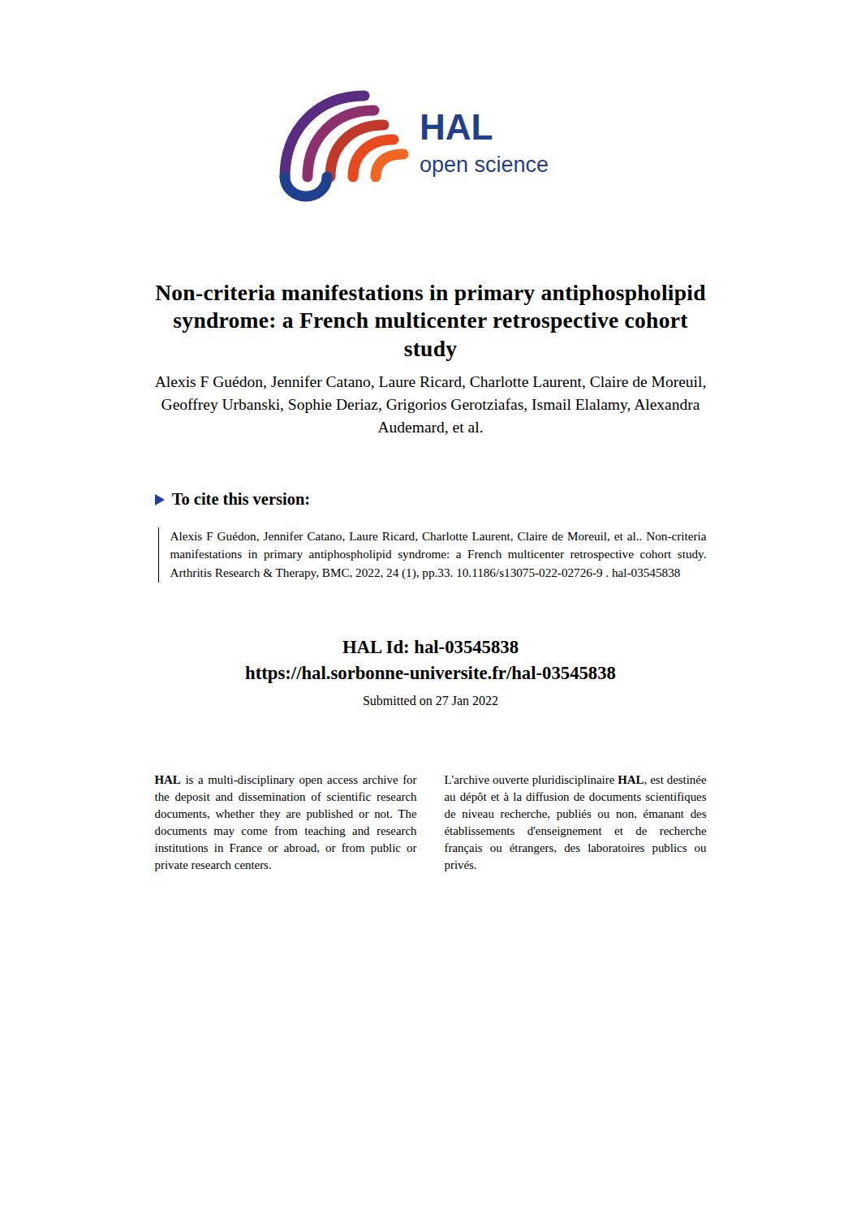HAL open science
Non-criteria manifestations in primary antiphospholipid
syndrome: a French multicenter retrospective cohort
study
Alexis F Guédon, Jennifer Catano, Laure Ricard, Charlotte Laurent, Claire de Moreuil, Geoffrey Urbanski, Sophie Deriaz, Grigorios Gerotziafas, Ismail Elalamy, Alexandra Audemard, et al.
To cite this version:
Alexis F Guédon, Jennifer Catano, Laure Ricard, Charlotte Laurent, Claire de Moreuil, et al.. Non-criteria manifestations in primary antiphospholipid syndrome: a French multicenter retrospective cohort study. Arthritis Research & Therapy, BMC, 2022, 24 (1), pp.33. 10.1186/s13075-022-02726-9 . hal-03545838
HAL Id: hal-03545838
https://hal.sorbonne-universite.fr/hal-03545838
Submitted on 27 Jan 2022
HAL is a multi-disciplinary open access archive for the deposit and dissemination of scientific research documents, whether they are published or not. The documents may come from teaching and research institutions in France or abroad, or from public or private research centers.
L'archive ouverte pluridisciplinaire HAL, est destinée au dépôt et à la diffusion de documents scientifiques de niveau recherche, publiés ou non, émanant des établissements d'enseignement et de recherche français ou étrangers, des laboratoires publics ou privés.